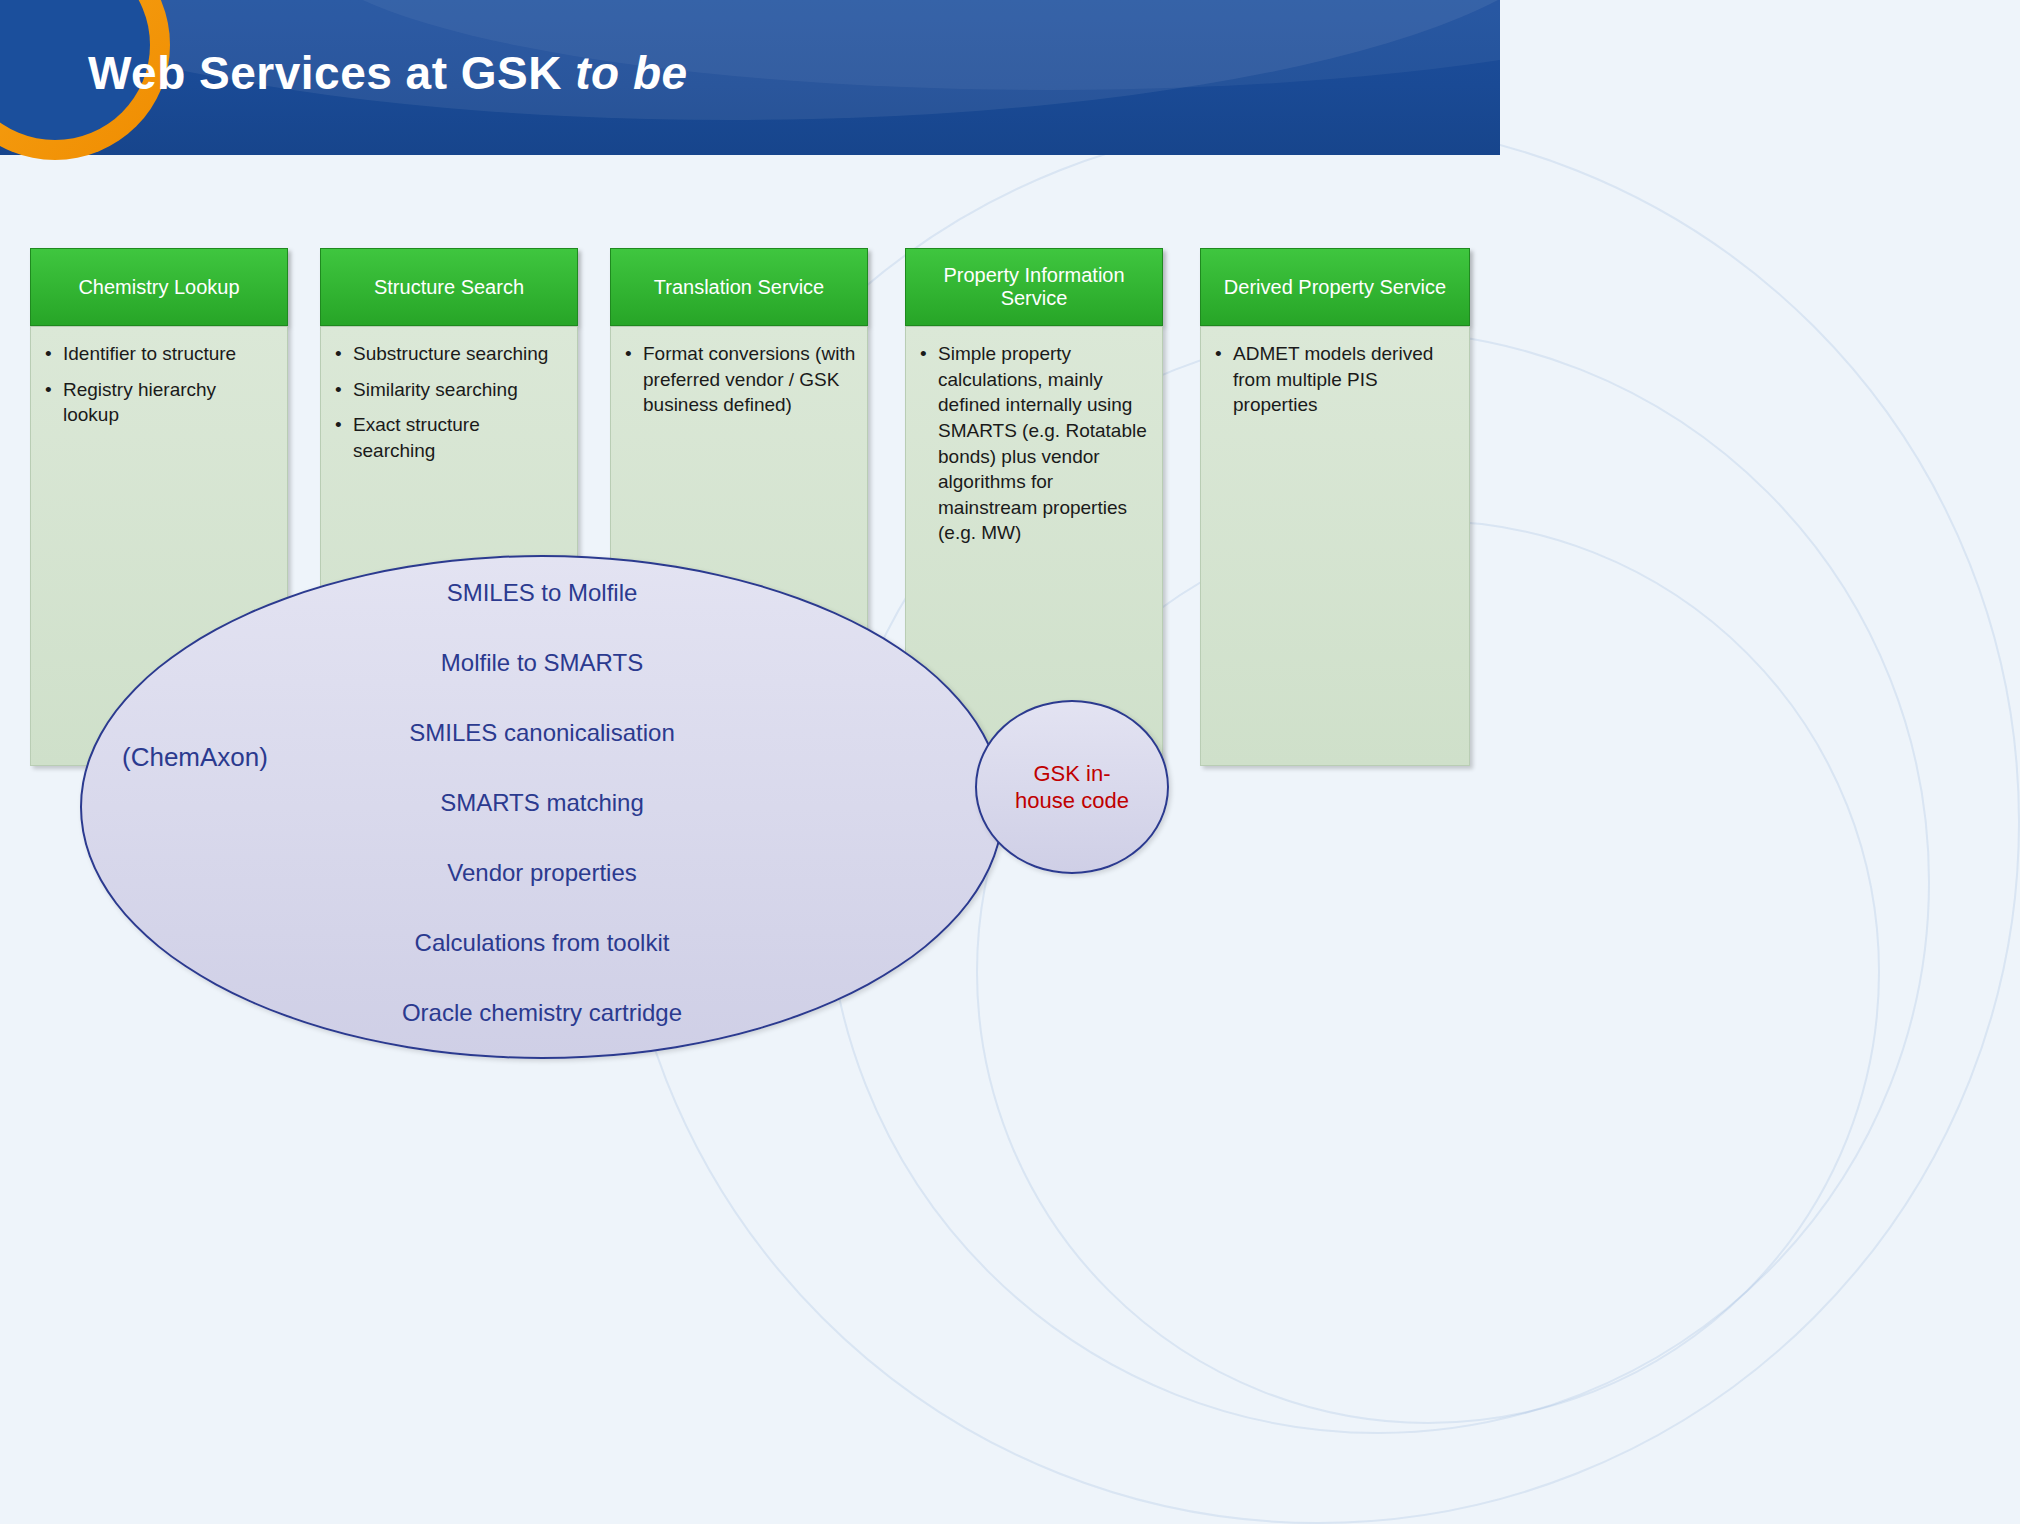Web Services at GSK to be
Chemistry Lookup
Identifier to structure
Registry hierarchy lookup
Structure Search
Substructure searching
Similarity searching
Exact structure searching
Translation Service
Format conversions (with preferred vendor / GSK business defined)
Property Information Service
Simple property calculations, mainly defined internally using SMARTS (e.g. Rotatable bonds) plus vendor algorithms for mainstream properties (e.g. MW)
Derived Property Service
ADMET models derived from multiple PIS properties
(ChemAxon)
SMILES to Molfile
Molfile to SMARTS
SMILES canonicalisation
SMARTS matching
Vendor properties
Calculations from toolkit
Oracle chemistry cartridge
GSK in-
house code